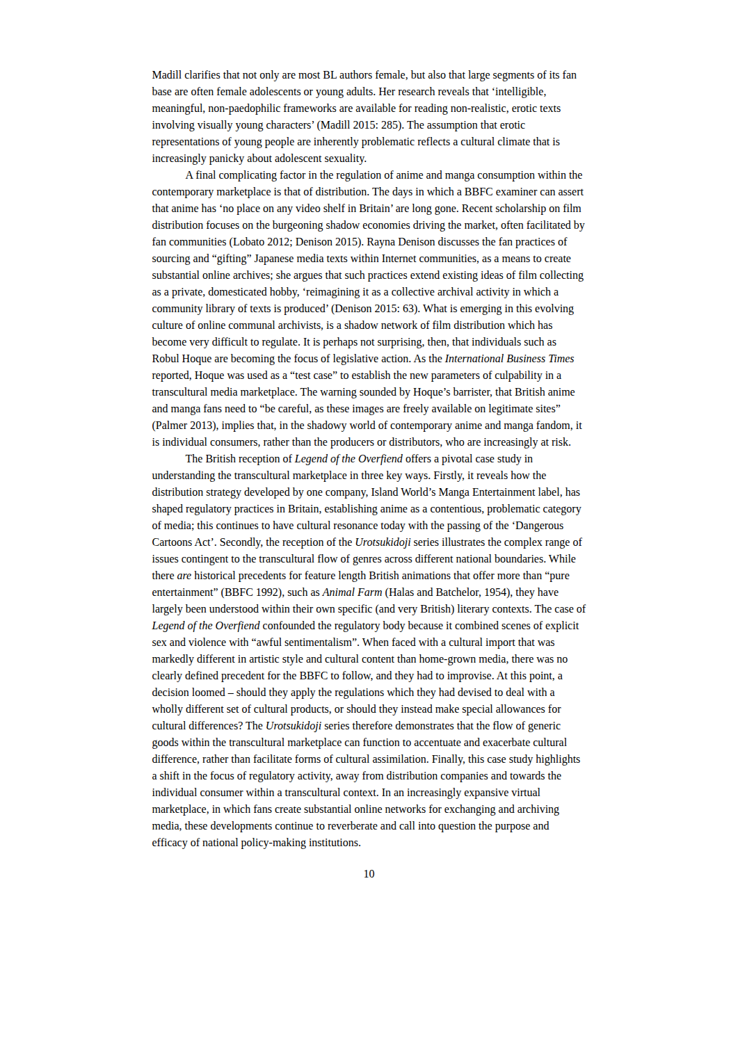Madill clarifies that not only are most BL authors female, but also that large segments of its fan base are often female adolescents or young adults. Her research reveals that ‘intelligible, meaningful, non-paedophilic frameworks are available for reading non-realistic, erotic texts involving visually young characters’ (Madill 2015: 285). The assumption that erotic representations of young people are inherently problematic reflects a cultural climate that is increasingly panicky about adolescent sexuality.
A final complicating factor in the regulation of anime and manga consumption within the contemporary marketplace is that of distribution. The days in which a BBFC examiner can assert that anime has ‘no place on any video shelf in Britain’ are long gone. Recent scholarship on film distribution focuses on the burgeoning shadow economies driving the market, often facilitated by fan communities (Lobato 2012; Denison 2015). Rayna Denison discusses the fan practices of sourcing and “gifting” Japanese media texts within Internet communities, as a means to create substantial online archives; she argues that such practices extend existing ideas of film collecting as a private, domesticated hobby, ‘reimagining it as a collective archival activity in which a community library of texts is produced’ (Denison 2015: 63). What is emerging in this evolving culture of online communal archivists, is a shadow network of film distribution which has become very difficult to regulate. It is perhaps not surprising, then, that individuals such as Robul Hoque are becoming the focus of legislative action. As the International Business Times reported, Hoque was used as a “test case” to establish the new parameters of culpability in a transcultural media marketplace. The warning sounded by Hoque’s barrister, that British anime and manga fans need to “be careful, as these images are freely available on legitimate sites” (Palmer 2013), implies that, in the shadowy world of contemporary anime and manga fandom, it is individual consumers, rather than the producers or distributors, who are increasingly at risk.
The British reception of Legend of the Overfiend offers a pivotal case study in understanding the transcultural marketplace in three key ways. Firstly, it reveals how the distribution strategy developed by one company, Island World’s Manga Entertainment label, has shaped regulatory practices in Britain, establishing anime as a contentious, problematic category of media; this continues to have cultural resonance today with the passing of the ‘Dangerous Cartoons Act’. Secondly, the reception of the Urotsukidoji series illustrates the complex range of issues contingent to the transcultural flow of genres across different national boundaries. While there are historical precedents for feature length British animations that offer more than “pure entertainment” (BBFC 1992), such as Animal Farm (Halas and Batchelor, 1954), they have largely been understood within their own specific (and very British) literary contexts. The case of Legend of the Overfiend confounded the regulatory body because it combined scenes of explicit sex and violence with “awful sentimentalism”. When faced with a cultural import that was markedly different in artistic style and cultural content than home-grown media, there was no clearly defined precedent for the BBFC to follow, and they had to improvise. At this point, a decision loomed – should they apply the regulations which they had devised to deal with a wholly different set of cultural products, or should they instead make special allowances for cultural differences? The Urotsukidoji series therefore demonstrates that the flow of generic goods within the transcultural marketplace can function to accentuate and exacerbate cultural difference, rather than facilitate forms of cultural assimilation. Finally, this case study highlights a shift in the focus of regulatory activity, away from distribution companies and towards the individual consumer within a transcultural context. In an increasingly expansive virtual marketplace, in which fans create substantial online networks for exchanging and archiving media, these developments continue to reverberate and call into question the purpose and efficacy of national policy-making institutions.
10